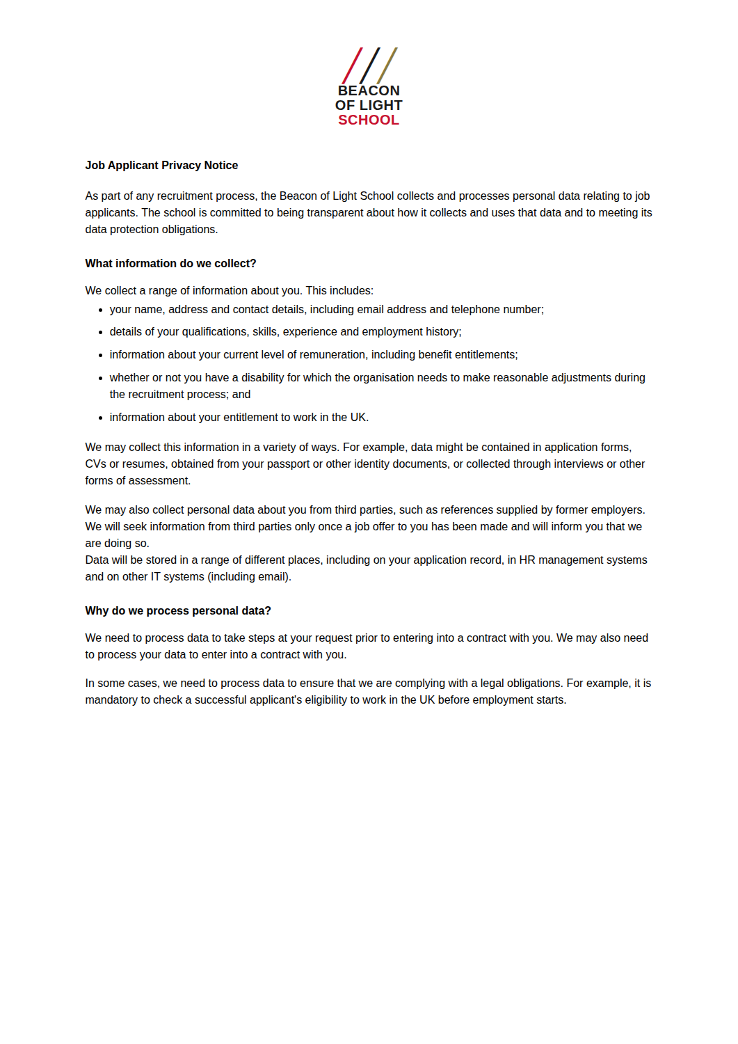╱╱╱
BEACON
OF LIGHT
SCHOOL
Job Applicant Privacy Notice
As part of any recruitment process, the Beacon of Light School collects and processes personal data relating to job applicants. The school is committed to being transparent about how it collects and uses that data and to meeting its data protection obligations.
What information do we collect?
We collect a range of information about you. This includes:
your name, address and contact details, including email address and telephone number;
details of your qualifications, skills, experience and employment history;
information about your current level of remuneration, including benefit entitlements;
whether or not you have a disability for which the organisation needs to make reasonable adjustments during the recruitment process; and
information about your entitlement to work in the UK.
We may collect this information in a variety of ways. For example, data might be contained in application forms, CVs or resumes, obtained from your passport or other identity documents, or collected through interviews or other forms of assessment.
We may also collect personal data about you from third parties, such as references supplied by former employers. We will seek information from third parties only once a job offer to you has been made and will inform you that we are doing so.
Data will be stored in a range of different places, including on your application record, in HR management systems and on other IT systems (including email).
Why do we process personal data?
We need to process data to take steps at your request prior to entering into a contract with you. We may also need to process your data to enter into a contract with you.
In some cases, we need to process data to ensure that we are complying with a legal obligations. For example, it is mandatory to check a successful applicant's eligibility to work in the UK before employment starts.